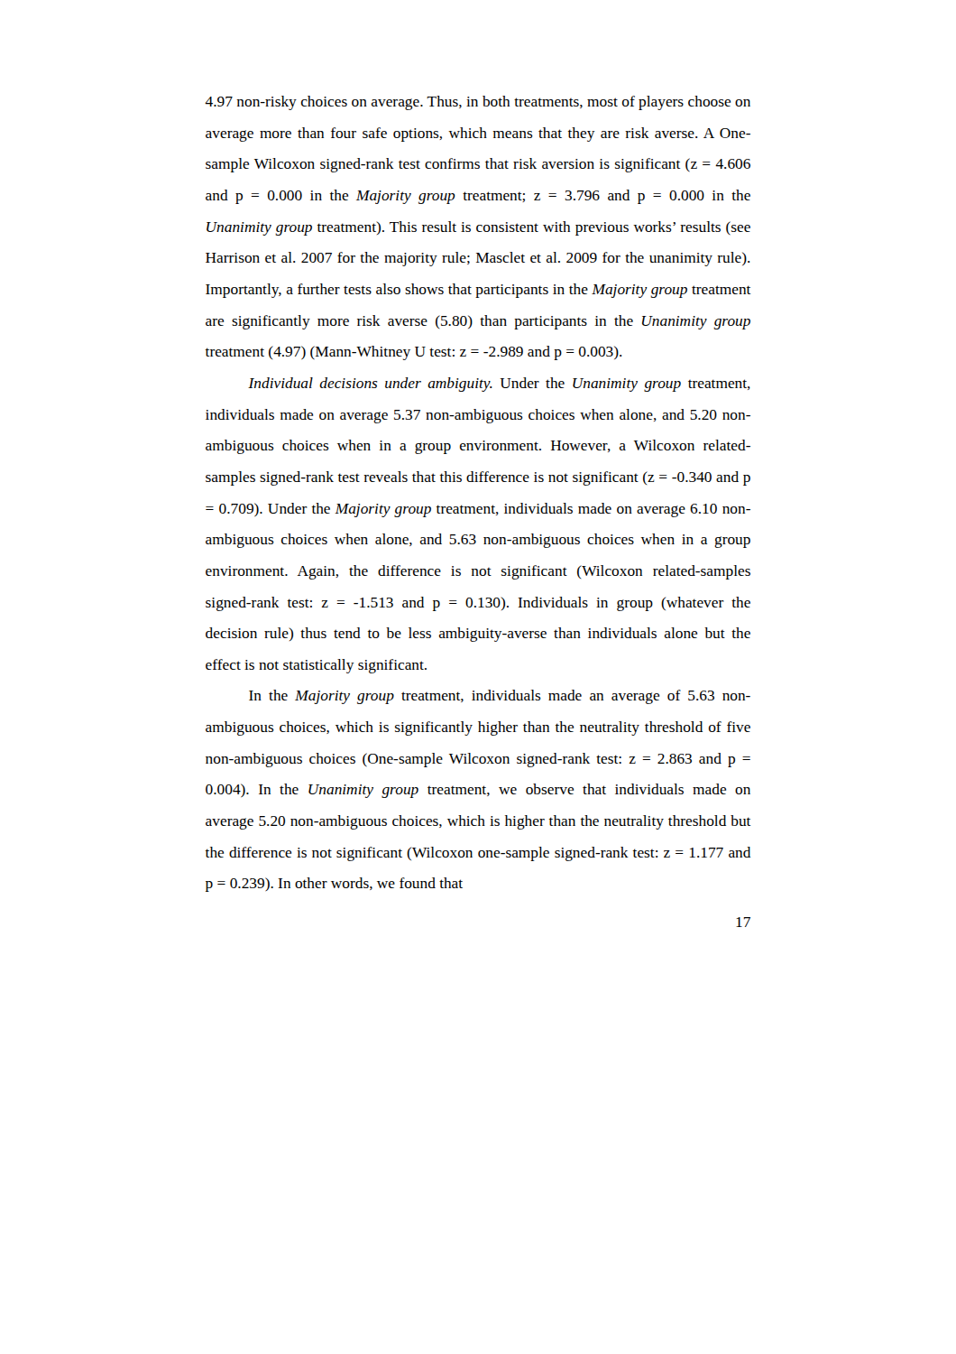4.97 non-risky choices on average. Thus, in both treatments, most of players choose on average more than four safe options, which means that they are risk averse. A One-sample Wilcoxon signed-rank test confirms that risk aversion is significant (z = 4.606 and p = 0.000 in the Majority group treatment; z = 3.796 and p = 0.000 in the Unanimity group treatment). This result is consistent with previous works’ results (see Harrison et al. 2007 for the majority rule; Masclet et al. 2009 for the unanimity rule). Importantly, a further tests also shows that participants in the Majority group treatment are significantly more risk averse (5.80) than participants in the Unanimity group treatment (4.97) (Mann-Whitney U test: z = -2.989 and p = 0.003).
Individual decisions under ambiguity. Under the Unanimity group treatment, individuals made on average 5.37 non-ambiguous choices when alone, and 5.20 non-ambiguous choices when in a group environment. However, a Wilcoxon related-samples signed-rank test reveals that this difference is not significant (z = -0.340 and p = 0.709). Under the Majority group treatment, individuals made on average 6.10 non-ambiguous choices when alone, and 5.63 non-ambiguous choices when in a group environment. Again, the difference is not significant (Wilcoxon related-samples signed-rank test: z = -1.513 and p = 0.130). Individuals in group (whatever the decision rule) thus tend to be less ambiguity-averse than individuals alone but the effect is not statistically significant.
In the Majority group treatment, individuals made an average of 5.63 non-ambiguous choices, which is significantly higher than the neutrality threshold of five non-ambiguous choices (One-sample Wilcoxon signed-rank test: z = 2.863 and p = 0.004). In the Unanimity group treatment, we observe that individuals made on average 5.20 non-ambiguous choices, which is higher than the neutrality threshold but the difference is not significant (Wilcoxon one-sample signed-rank test: z = 1.177 and p = 0.239). In other words, we found that
17